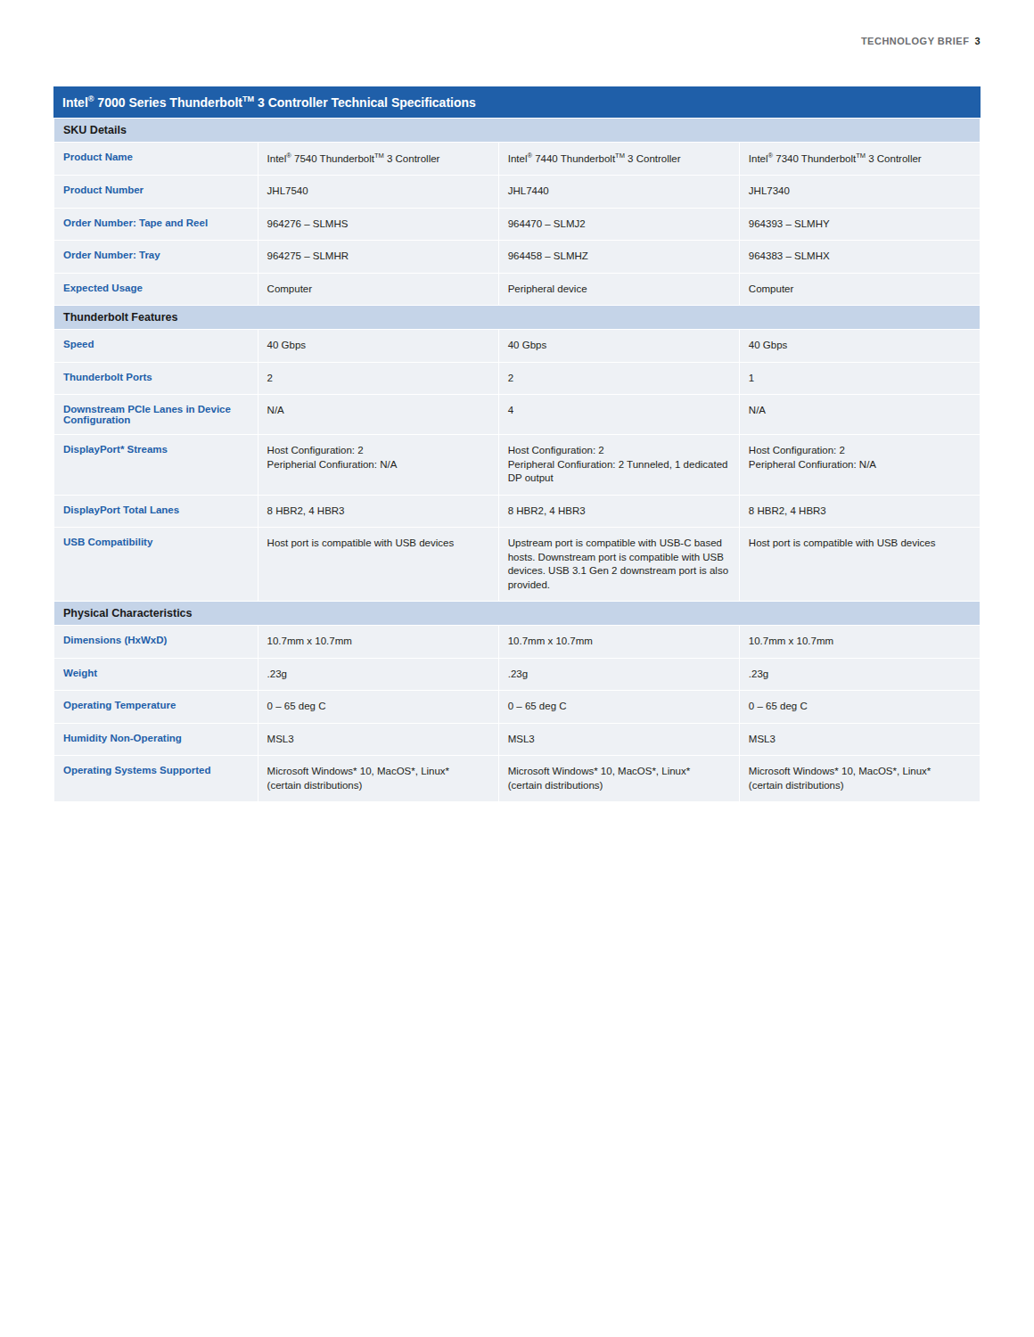TECHNOLOGY BRIEF 3
Intel ® 7000 Series Thunderbolt TM 3 Controller Technical Specifications
| SKU Details |
| --- |
| Product Name | Intel ® 7540 Thunderbolt TM 3 Controller | Intel ® 7440 Thunderbolt TM 3 Controller | Intel ® 7340 Thunderbolt TM 3 Controller |
| Product Number | JHL7540 | JHL7440 | JHL7340 |
| Order Number: Tape and Reel | 964276 – SLMHS | 964470 – SLMJ2 | 964393 – SLMHY |
| Order Number: Tray | 964275 – SLMHR | 964458 – SLMHZ | 964383 – SLMHX |
| Expected Usage | Computer | Peripheral device | Computer |
| Thunderbolt Features |
| Speed | 40 Gbps | 40 Gbps | 40 Gbps |
| Thunderbolt Ports | 2 | 2 | 1 |
| Downstream PCIe Lanes in Device Configuration | N/A | 4 | N/A |
| DisplayPort* Streams | Host Configuration: 2 Peripherial Confiuration: N/A | Host Configuration: 2 Peripheral Confiuration: 2 Tunneled, 1 dedicated DP output | Host Configuration: 2 Peripheral Confiuration: N/A |
| DisplayPort Total Lanes | 8 HBR2, 4 HBR3 | 8 HBR2, 4 HBR3 | 8 HBR2, 4 HBR3 |
| USB Compatibility | Host port is compatible with USB devices | Upstream port is compatible with USB-C based hosts. Downstream port is compatible with USB devices. USB 3.1 Gen 2 downstream port is also provided. | Host port is compatible with USB devices |
| Physical Characteristics |
| Dimensions (HxWxD) | 10.7mm x 10.7mm | 10.7mm x 10.7mm | 10.7mm x 10.7mm |
| Weight | .23g | .23g | .23g |
| Operating Temperature | 0 – 65 deg C | 0 – 65 deg C | 0 – 65 deg C |
| Humidity Non-Operating | MSL3 | MSL3 | MSL3 |
| Operating Systems Supported | Microsoft Windows* 10, MacOS*, Linux* (certain distributions) | Microsoft Windows* 10, MacOS*, Linux* (certain distributions) | Microsoft Windows* 10, MacOS*, Linux* (certain distributions) |